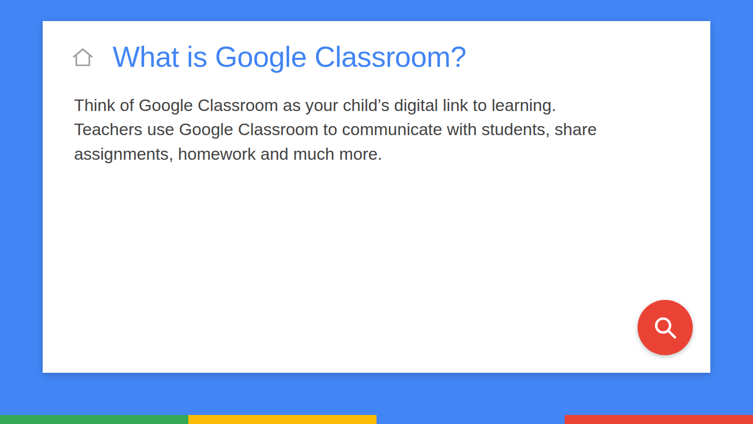What is Google Classroom?
Think of Google Classroom as your child’s digital link to learning. Teachers use Google Classroom to communicate with students, share assignments, homework and much more.